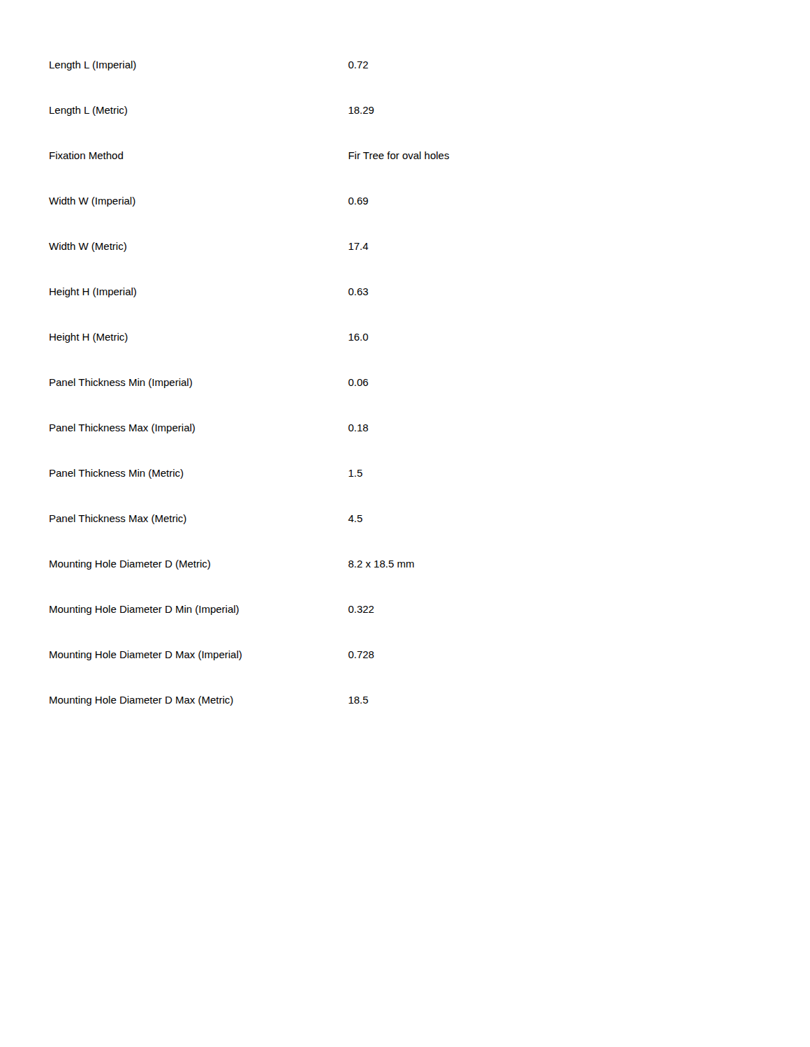| Length L (Imperial) | 0.72 |
| Length L (Metric) | 18.29 |
| Fixation Method | Fir Tree for oval holes |
| Width W (Imperial) | 0.69 |
| Width W (Metric) | 17.4 |
| Height H (Imperial) | 0.63 |
| Height H (Metric) | 16.0 |
| Panel Thickness Min (Imperial) | 0.06 |
| Panel Thickness Max (Imperial) | 0.18 |
| Panel Thickness Min (Metric) | 1.5 |
| Panel Thickness Max (Metric) | 4.5 |
| Mounting Hole Diameter D (Metric) | 8.2 x 18.5 mm |
| Mounting Hole Diameter D Min (Imperial) | 0.322 |
| Mounting Hole Diameter D Max (Imperial) | 0.728 |
| Mounting Hole Diameter D Max (Metric) | 18.5 |